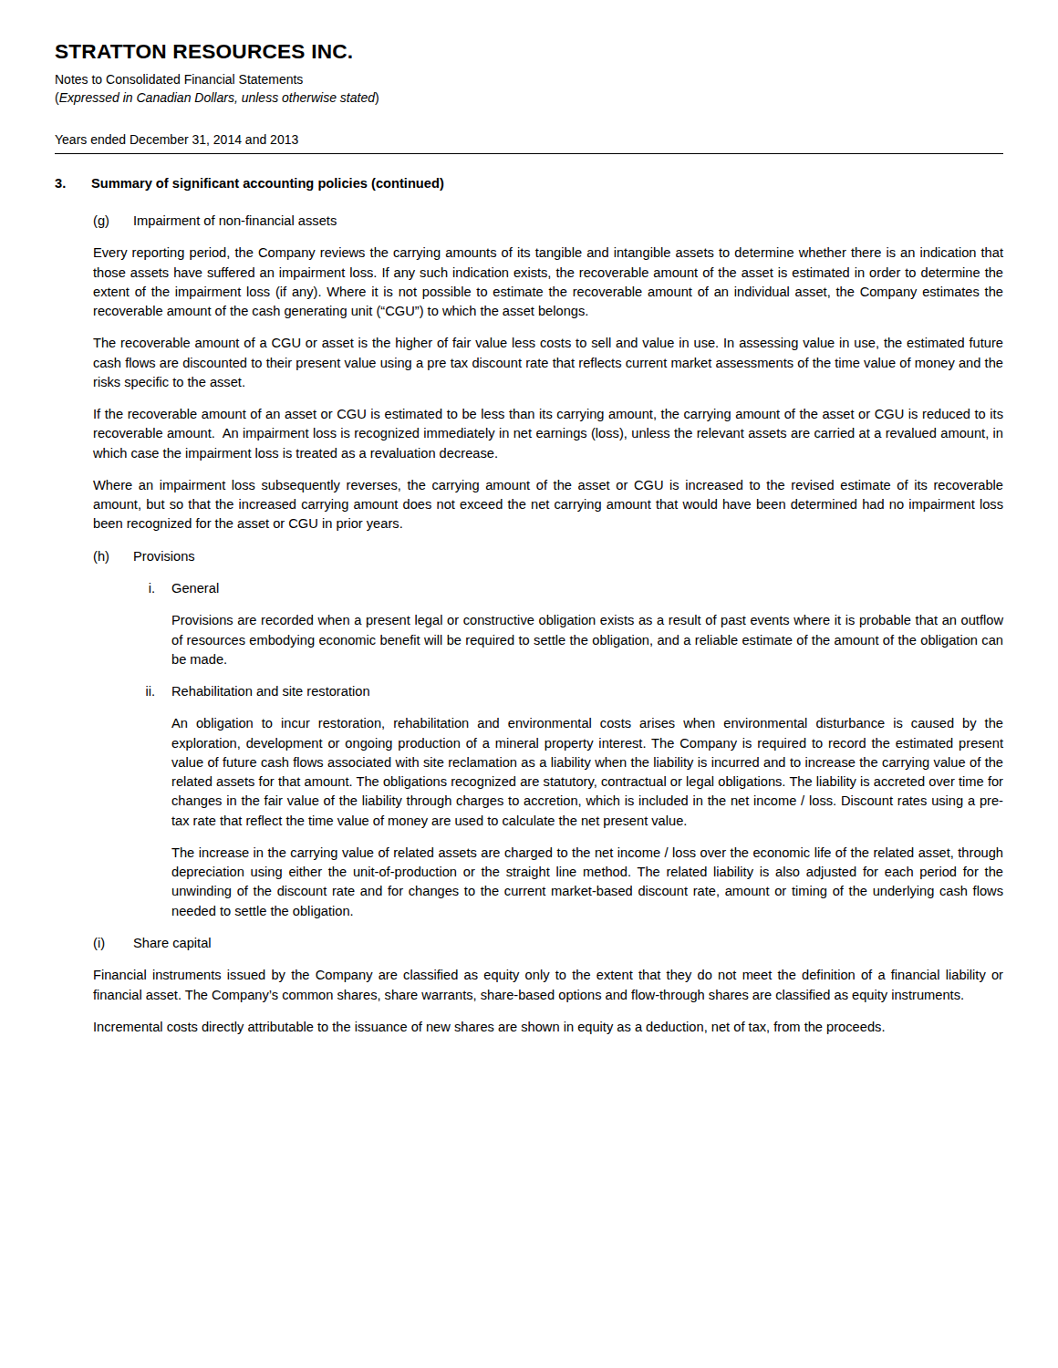STRATTON RESOURCES INC.
Notes to Consolidated Financial Statements
(Expressed in Canadian Dollars, unless otherwise stated)
Years ended December 31, 2014 and 2013
3. Summary of significant accounting policies (continued)
(g) Impairment of non-financial assets
Every reporting period, the Company reviews the carrying amounts of its tangible and intangible assets to determine whether there is an indication that those assets have suffered an impairment loss. If any such indication exists, the recoverable amount of the asset is estimated in order to determine the extent of the impairment loss (if any). Where it is not possible to estimate the recoverable amount of an individual asset, the Company estimates the recoverable amount of the cash generating unit (“CGU”) to which the asset belongs.
The recoverable amount of a CGU or asset is the higher of fair value less costs to sell and value in use. In assessing value in use, the estimated future cash flows are discounted to their present value using a pre tax discount rate that reflects current market assessments of the time value of money and the risks specific to the asset.
If the recoverable amount of an asset or CGU is estimated to be less than its carrying amount, the carrying amount of the asset or CGU is reduced to its recoverable amount. An impairment loss is recognized immediately in net earnings (loss), unless the relevant assets are carried at a revalued amount, in which case the impairment loss is treated as a revaluation decrease.
Where an impairment loss subsequently reverses, the carrying amount of the asset or CGU is increased to the revised estimate of its recoverable amount, but so that the increased carrying amount does not exceed the net carrying amount that would have been determined had no impairment loss been recognized for the asset or CGU in prior years.
(h) Provisions
i. General
Provisions are recorded when a present legal or constructive obligation exists as a result of past events where it is probable that an outflow of resources embodying economic benefit will be required to settle the obligation, and a reliable estimate of the amount of the obligation can be made.
ii. Rehabilitation and site restoration
An obligation to incur restoration, rehabilitation and environmental costs arises when environmental disturbance is caused by the exploration, development or ongoing production of a mineral property interest. The Company is required to record the estimated present value of future cash flows associated with site reclamation as a liability when the liability is incurred and to increase the carrying value of the related assets for that amount. The obligations recognized are statutory, contractual or legal obligations. The liability is accreted over time for changes in the fair value of the liability through charges to accretion, which is included in the net income / loss. Discount rates using a pre-tax rate that reflect the time value of money are used to calculate the net present value.
The increase in the carrying value of related assets are charged to the net income / loss over the economic life of the related asset, through depreciation using either the unit-of-production or the straight line method. The related liability is also adjusted for each period for the unwinding of the discount rate and for changes to the current market-based discount rate, amount or timing of the underlying cash flows needed to settle the obligation.
(i) Share capital
Financial instruments issued by the Company are classified as equity only to the extent that they do not meet the definition of a financial liability or financial asset. The Company’s common shares, share warrants, share-based options and flow-through shares are classified as equity instruments.
Incremental costs directly attributable to the issuance of new shares are shown in equity as a deduction, net of tax, from the proceeds.